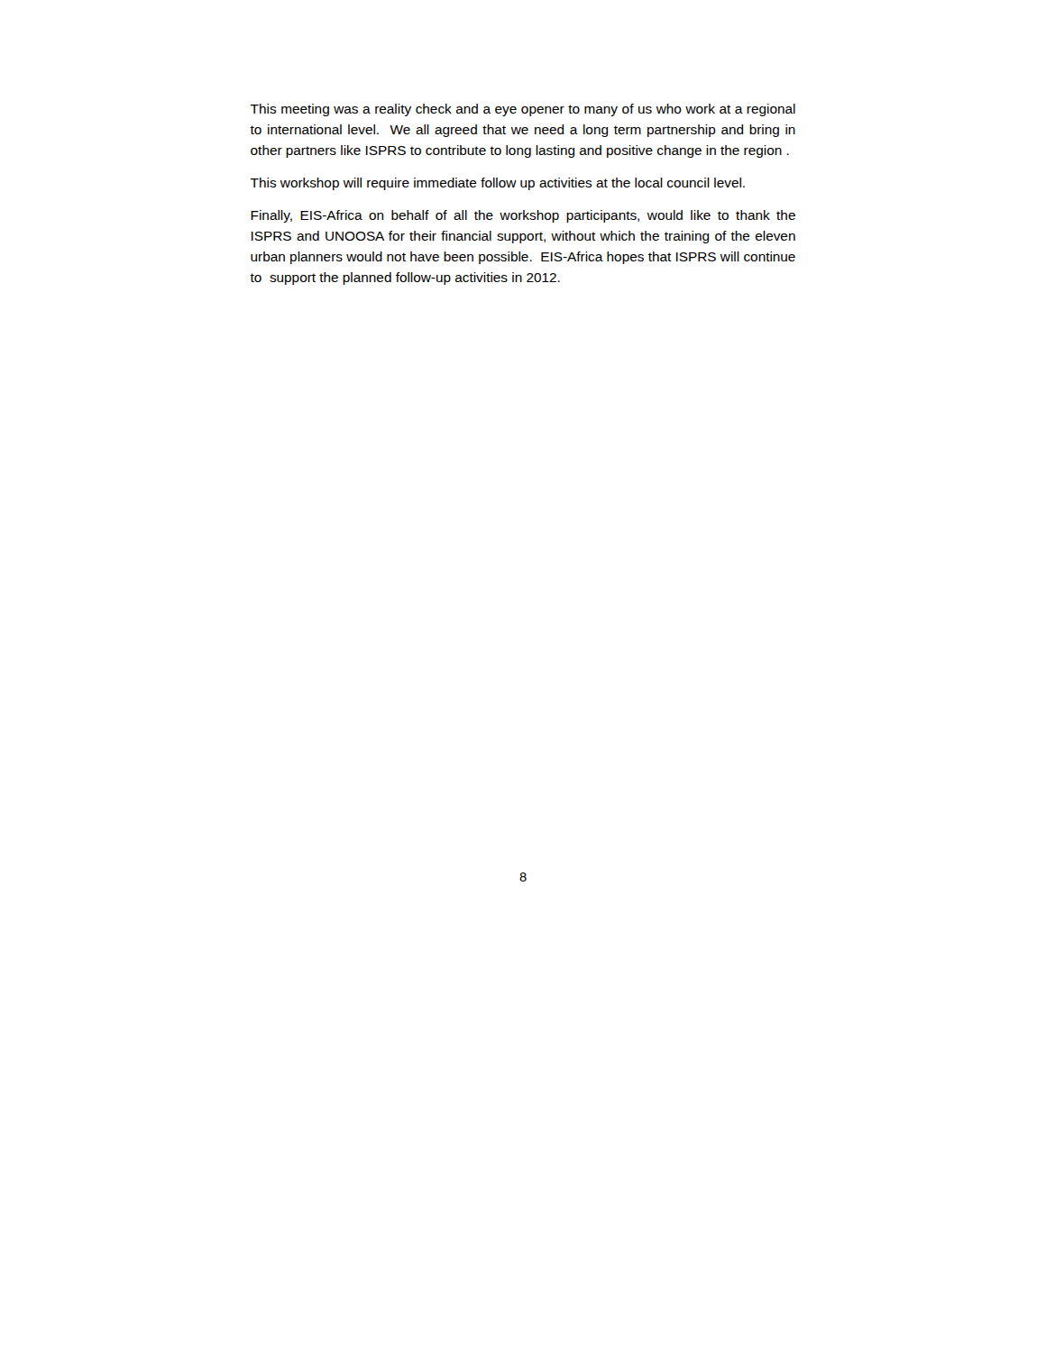This meeting was a reality check and a eye opener to many of us who work at a regional to international level. We all agreed that we need a long term partnership and bring in other partners like ISPRS to contribute to long lasting and positive change in the region .
This workshop will require immediate follow up activities at the local council level.
Finally, EIS-Africa on behalf of all the workshop participants, would like to thank the ISPRS and UNOOSA for their financial support, without which the training of the eleven urban planners would not have been possible. EIS-Africa hopes that ISPRS will continue to support the planned follow-up activities in 2012.
8